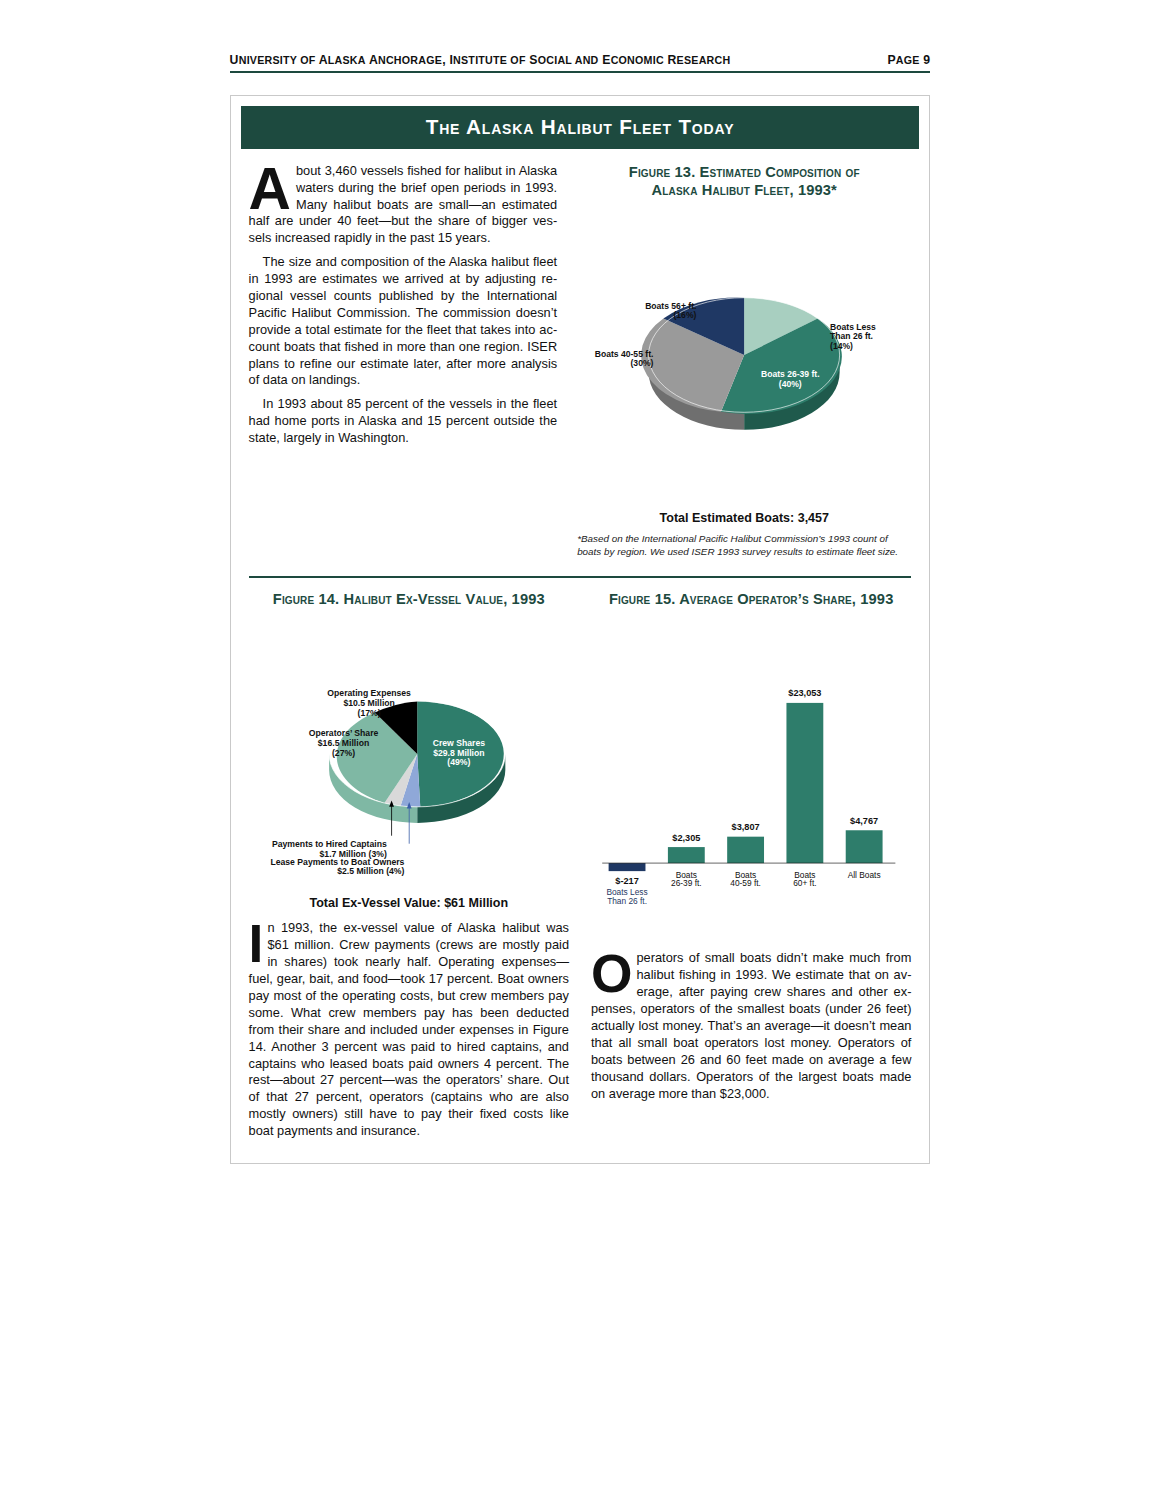UNIVERSITY OF ALASKA ANCHORAGE, INSTITUTE OF SOCIAL AND ECONOMIC RESEARCH
PAGE 9
The Alaska Halibut Fleet Today
About 3,460 vessels fished for halibut in Alaska waters during the brief open periods in 1993. Many halibut boats are small—an estimated half are under 40 feet—but the share of bigger vessels increased rapidly in the past 15 years.
The size and composition of the Alaska halibut fleet in 1993 are estimates we arrived at by adjusting regional vessel counts published by the International Pacific Halibut Commission. The commission doesn’t provide a total estimate for the fleet that takes into account boats that fished in more than one region. ISER plans to refine our estimate later, after more analysis of data on landings.
In 1993 about 85 percent of the vessels in the fleet had home ports in Alaska and 15 percent outside the state, largely in Washington.
Figure 13. Estimated Composition of
Alaska Halibut Fleet, 1993*
Boats Less Than 26 ft. (14%) Boats 26-39 ft. (40%) Boats 40-55 ft. (30%) Boats 56+ ft. (16%)
Total Estimated Boats: 3,457
*Based on the International Pacific Halibut Commission’s 1993 count of boats by region. We used ISER 1993 survey results to estimate fleet size.
Figure 14. Halibut Ex-Vessel Value, 1993
Slices clockwise from top: Crew Shares 49% -> 176.4deg Lease Payments 4% -> 14.4deg Payments to Hired Captains 3% -> 10.8deg Operators' Share 27% -> 97.2deg Operating Expenses 17% -> 61.2deg Crew Shares $29.8 Million (49%) Operating Expenses $10.5 Million (17%) Operators’ Share $16.5 Million (27%) Payments to Hired Captains $1.7 Million (3%) Lease Payments to Boat Owners $2.5 Million (4%)
Total Ex-Vessel Value: $61 Million
In 1993, the ex-vessel value of Alaska halibut was $61 million. Crew payments (crews are mostly paid in shares) took nearly half. Operating expenses—fuel, gear, bait, and food—took 17 percent. Boat owners pay most of the operating costs, but crew members pay some. What crew members pay has been deducted from their share and included under expenses in Figure 14. Another 3 percent was paid to hired captains, and captains who leased boats paid owners 4 percent. The rest—about 27 percent—was the operators’ share. Out of that 27 percent, operators (captains who are also mostly owners) still have to pay their fixed costs like boat payments and insurance.
Figure 15. Average Operator’s Share, 1993
$-217 Boats Less Than 26 ft. $2,305 Boats 26-39 ft. $3,807 Boats 40-59 ft. $23,053 Boats 60+ ft. $4,767 All Boats
Operators of small boats didn’t make much from halibut fishing in 1993. We estimate that on average, after paying crew shares and other expenses, operators of the smallest boats (under 26 feet) actually lost money. That’s an average—it doesn’t mean that all small boat operators lost money. Operators of boats between 26 and 60 feet made on average a few thousand dollars. Operators of the largest boats made on average more than $23,000.